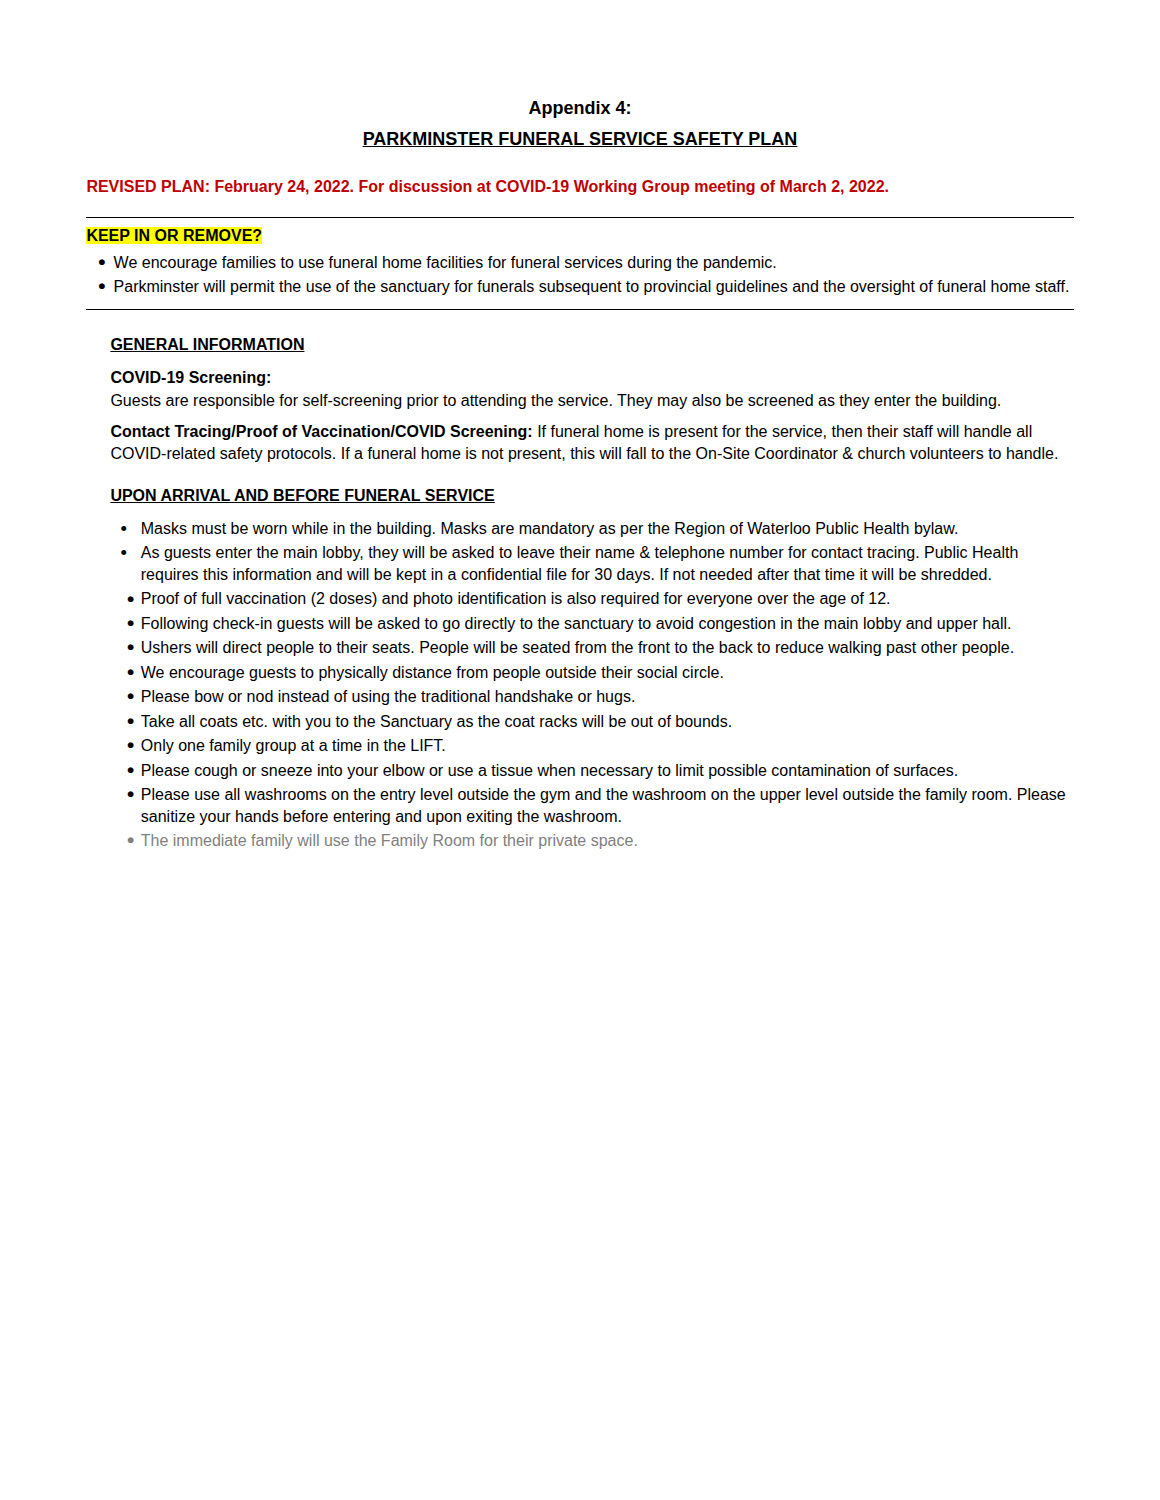Appendix 4:
PARKMINSTER FUNERAL SERVICE SAFETY PLAN
REVISED PLAN: February 24, 2022. For discussion at COVID-19 Working Group meeting of March 2, 2022.
KEEP IN OR REMOVE?
We encourage families to use funeral home facilities for funeral services during the pandemic.
Parkminster will permit the use of the sanctuary for funerals subsequent to provincial guidelines and the oversight of funeral home staff.
GENERAL INFORMATION
COVID-19 Screening:
Guests are responsible for self-screening prior to attending the service. They may also be screened as they enter the building.
Contact Tracing/Proof of Vaccination/COVID Screening: If funeral home is present for the service, then their staff will handle all COVID-related safety protocols. If a funeral home is not present, this will fall to the On-Site Coordinator & church volunteers to handle.
UPON ARRIVAL AND BEFORE FUNERAL SERVICE
Masks must be worn while in the building. Masks are mandatory as per the Region of Waterloo Public Health bylaw.
As guests enter the main lobby, they will be asked to leave their name & telephone number for contact tracing. Public Health requires this information and will be kept in a confidential file for 30 days. If not needed after that time it will be shredded.
Proof of full vaccination (2 doses) and photo identification is also required for everyone over the age of 12.
Following check-in guests will be asked to go directly to the sanctuary to avoid congestion in the main lobby and upper hall.
Ushers will direct people to their seats. People will be seated from the front to the back to reduce walking past other people.
We encourage guests to physically distance from people outside their social circle.
Please bow or nod instead of using the traditional handshake or hugs.
Take all coats etc. with you to the Sanctuary as the coat racks will be out of bounds.
Only one family group at a time in the LIFT.
Please cough or sneeze into your elbow or use a tissue when necessary to limit possible contamination of surfaces.
Please use all washrooms on the entry level outside the gym and the washroom on the upper level outside the family room. Please sanitize your hands before entering and upon exiting the washroom.
The immediate family will use the Family Room for their private space.